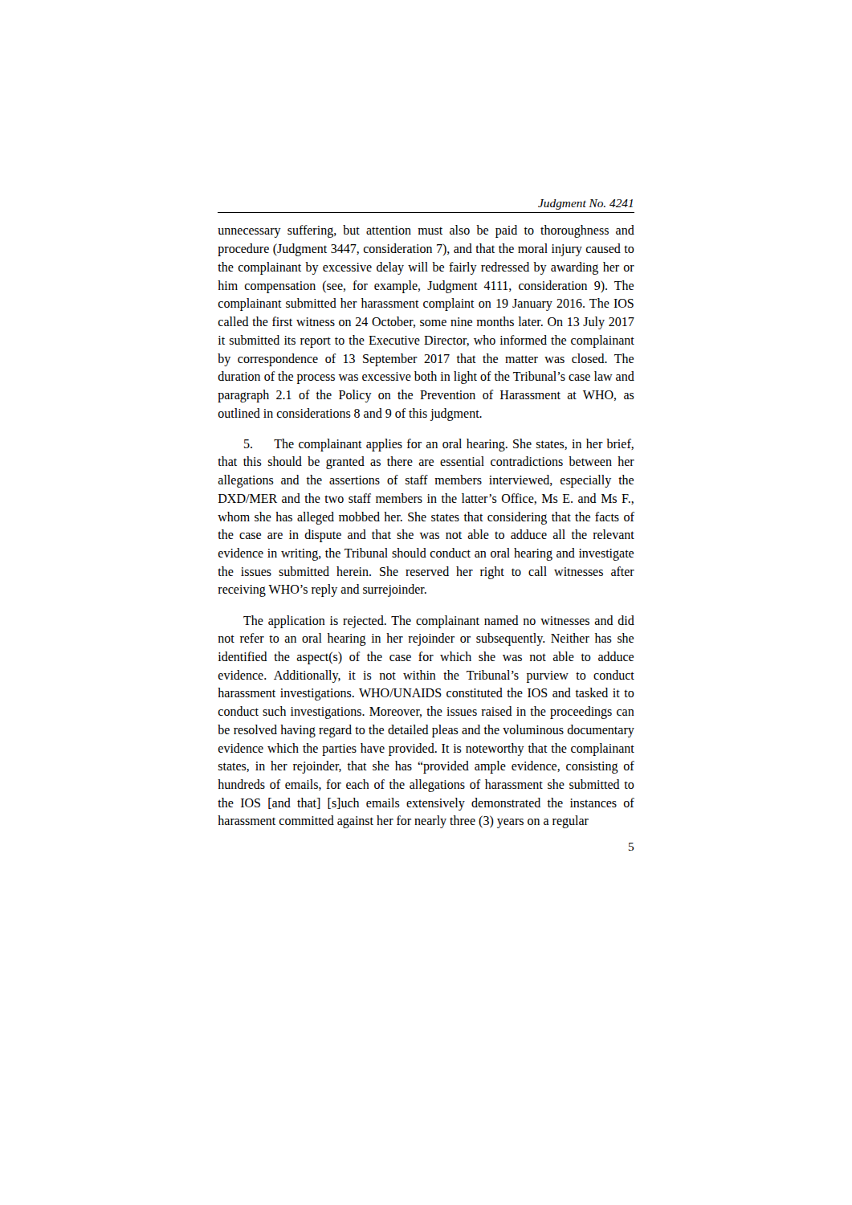Judgment No. 4241
unnecessary suffering, but attention must also be paid to thoroughness and procedure (Judgment 3447, consideration 7), and that the moral injury caused to the complainant by excessive delay will be fairly redressed by awarding her or him compensation (see, for example, Judgment 4111, consideration 9). The complainant submitted her harassment complaint on 19 January 2016. The IOS called the first witness on 24 October, some nine months later. On 13 July 2017 it submitted its report to the Executive Director, who informed the complainant by correspondence of 13 September 2017 that the matter was closed. The duration of the process was excessive both in light of the Tribunal’s case law and paragraph 2.1 of the Policy on the Prevention of Harassment at WHO, as outlined in considerations 8 and 9 of this judgment.
5. The complainant applies for an oral hearing. She states, in her brief, that this should be granted as there are essential contradictions between her allegations and the assertions of staff members interviewed, especially the DXD/MER and the two staff members in the latter’s Office, Ms E. and Ms F., whom she has alleged mobbed her. She states that considering that the facts of the case are in dispute and that she was not able to adduce all the relevant evidence in writing, the Tribunal should conduct an oral hearing and investigate the issues submitted herein. She reserved her right to call witnesses after receiving WHO’s reply and surrejoinder.
The application is rejected. The complainant named no witnesses and did not refer to an oral hearing in her rejoinder or subsequently. Neither has she identified the aspect(s) of the case for which she was not able to adduce evidence. Additionally, it is not within the Tribunal’s purview to conduct harassment investigations. WHO/UNAIDS constituted the IOS and tasked it to conduct such investigations. Moreover, the issues raised in the proceedings can be resolved having regard to the detailed pleas and the voluminous documentary evidence which the parties have provided. It is noteworthy that the complainant states, in her rejoinder, that she has “provided ample evidence, consisting of hundreds of emails, for each of the allegations of harassment she submitted to the IOS [and that] [s]uch emails extensively demonstrated the instances of harassment committed against her for nearly three (3) years on a regular
5